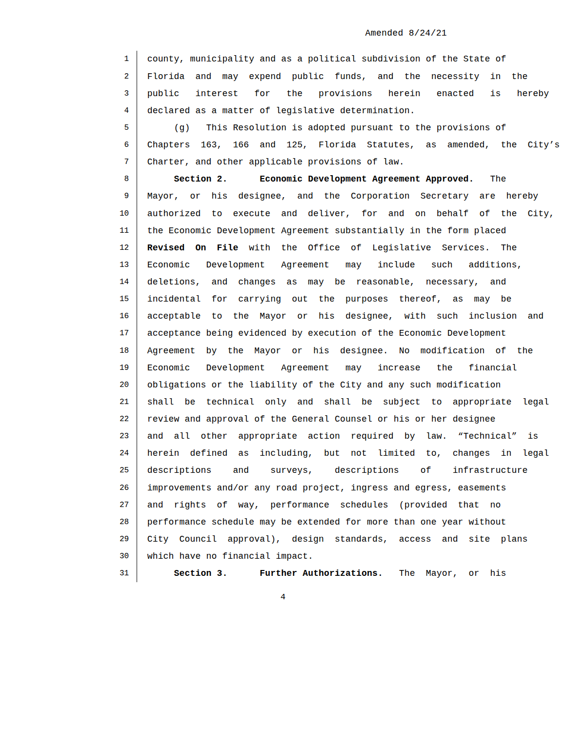Amended 8/24/21
| 1 | county, municipality and as a political subdivision of the State of |
| 2 | Florida and may expend public funds, and the necessity in the |
| 3 | public interest for the provisions herein enacted is hereby |
| 4 | declared as a matter of legislative determination. |
| 5 | (g) This Resolution is adopted pursuant to the provisions of |
| 6 | Chapters 163, 166 and 125, Florida Statutes, as amended, the City’s |
| 7 | Charter, and other applicable provisions of law. |
| 8 | Section 2. Economic Development Agreement Approved. The |
| 9 | Mayor, or his designee, and the Corporation Secretary are hereby |
| 10 | authorized to execute and deliver, for and on behalf of the City, |
| 11 | the Economic Development Agreement substantially in the form placed |
| 12 | Revised On File with the Office of Legislative Services. The |
| 13 | Economic Development Agreement may include such additions, |
| 14 | deletions, and changes as may be reasonable, necessary, and |
| 15 | incidental for carrying out the purposes thereof, as may be |
| 16 | acceptable to the Mayor or his designee, with such inclusion and |
| 17 | acceptance being evidenced by execution of the Economic Development |
| 18 | Agreement by the Mayor or his designee. No modification of the |
| 19 | Economic Development Agreement may increase the financial |
| 20 | obligations or the liability of the City and any such modification |
| 21 | shall be technical only and shall be subject to appropriate legal |
| 22 | review and approval of the General Counsel or his or her designee |
| 23 | and all other appropriate action required by law. “Technical” is |
| 24 | herein defined as including, but not limited to, changes in legal |
| 25 | descriptions and surveys, descriptions of infrastructure |
| 26 | improvements and/or any road project, ingress and egress, easements |
| 27 | and rights of way, performance schedules (provided that no |
| 28 | performance schedule may be extended for more than one year without |
| 29 | City Council approval), design standards, access and site plans |
| 30 | which have no financial impact. |
| 31 | Section 3. Further Authorizations. The Mayor, or his |
4